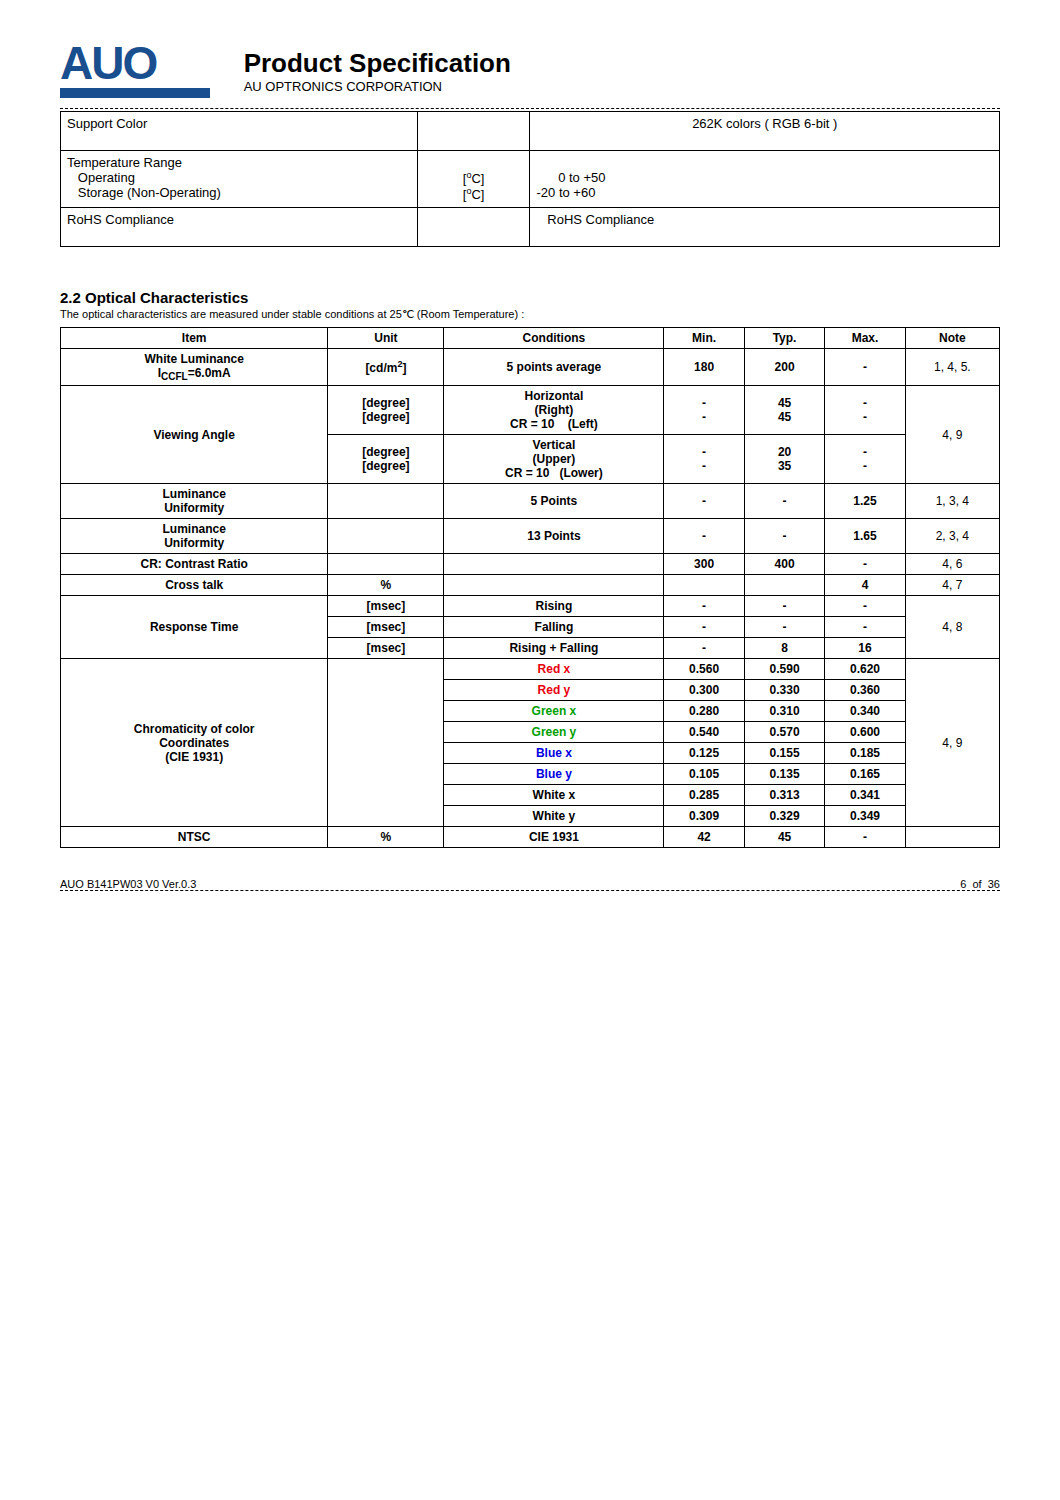AUO
Product Specification
AU OPTRONICS CORPORATION
| Support Color | | 262K colors ( RGB 6-bit ) |
| Temperature Range Operating Storage (Non-Operating) | [ o C] [ o C] | 0 to +50 -20 to +60 |
| RoHS Compliance | | RoHS Compliance |
2.2 Optical Characteristics
The optical characteristics are measured under stable conditions at 25℃ (Room Temperature) :
| Item | Unit | Conditions | Min. | Typ. | Max. | Note |
| --- | --- | --- | --- | --- | --- | --- |
| White Luminance I CCFL =6.0mA | [cd/m 2 ] | 5 points average | 180 | 200 | - | 1, 4, 5. |
| Viewing Angle | [degree] [degree] | Horizontal (Right) CR = 10 (Left) | - - | 45 45 | - - | 4, 9 |
| [degree] [degree] | Vertical (Upper) CR = 10 (Lower) | - - | 20 35 | - - |
| Luminance Uniformity | | 5 Points | - | - | 1.25 | 1, 3, 4 |
| Luminance Uniformity | | 13 Points | - | - | 1.65 | 2, 3, 4 |
| CR: Contrast Ratio | | | 300 | 400 | - | 4, 6 |
| Cross talk | % | | | | 4 | 4, 7 |
| Response Time | [msec] | Rising | - | - | - | 4, 8 |
| [msec] | Falling | - | - | - |
| [msec] | Rising + Falling | - | 8 | 16 |
| Chromaticity of color Coordinates (CIE 1931) | | Red x | 0.560 | 0.590 | 0.620 | 4, 9 |
| Red y | 0.300 | 0.330 | 0.360 |
| Green x | 0.280 | 0.310 | 0.340 |
| Green y | 0.540 | 0.570 | 0.600 |
| Blue x | 0.125 | 0.155 | 0.185 |
| Blue y | 0.105 | 0.135 | 0.165 |
| White x | 0.285 | 0.313 | 0.341 |
| White y | 0.309 | 0.329 | 0.349 |
| NTSC | % | CIE 1931 | 42 | 45 | - | |
AUO B141PW03 V0 Ver.0.3 6 of 36